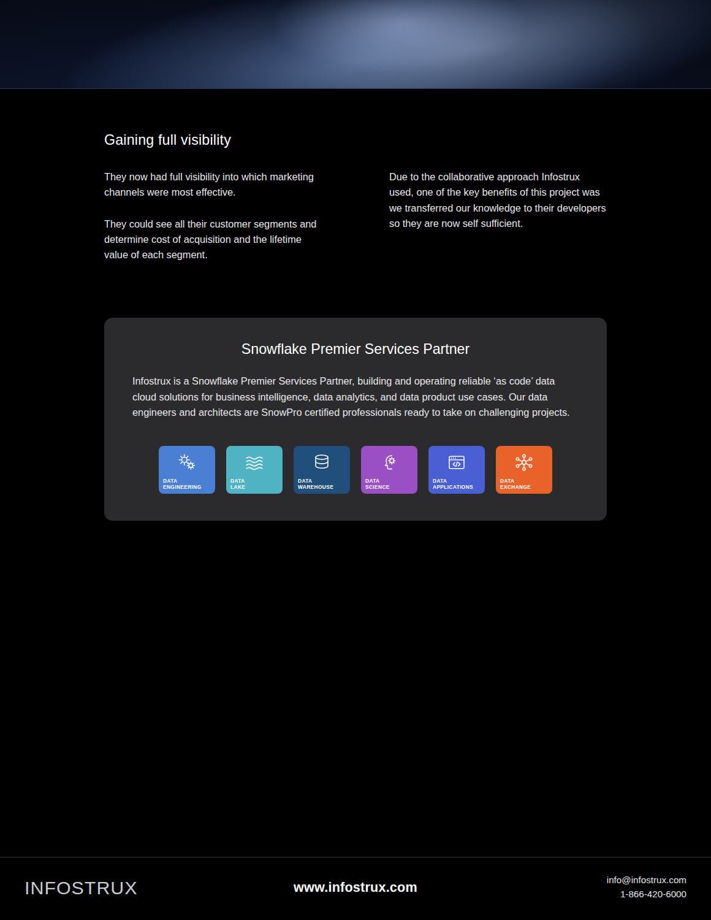Gaining full visibility
They now had full visibility into which marketing channels were most effective.
They could see all their customer segments and determine cost of acquisition and the lifetime value of each segment.
Due to the collaborative approach Infostrux used, one of the key benefits of this project was we transferred our knowledge to their developers so they are now self sufficient.
Snowflake Premier Services Partner
Infostrux is a Snowflake Premier Services Partner, building and operating reliable ‘as code’ data cloud solutions for business intelligence, data analytics, and data product use cases. Our data engineers and architects are SnowPro certified professionals ready to take on challenging projects.
Data
Engineering
Data
Lake
Data
Warehouse
Data
Science
Data
Applications
Data
Exchange
INFOSTRUX
www.infostrux.com
info@infostrux.com
1-866-420-6000